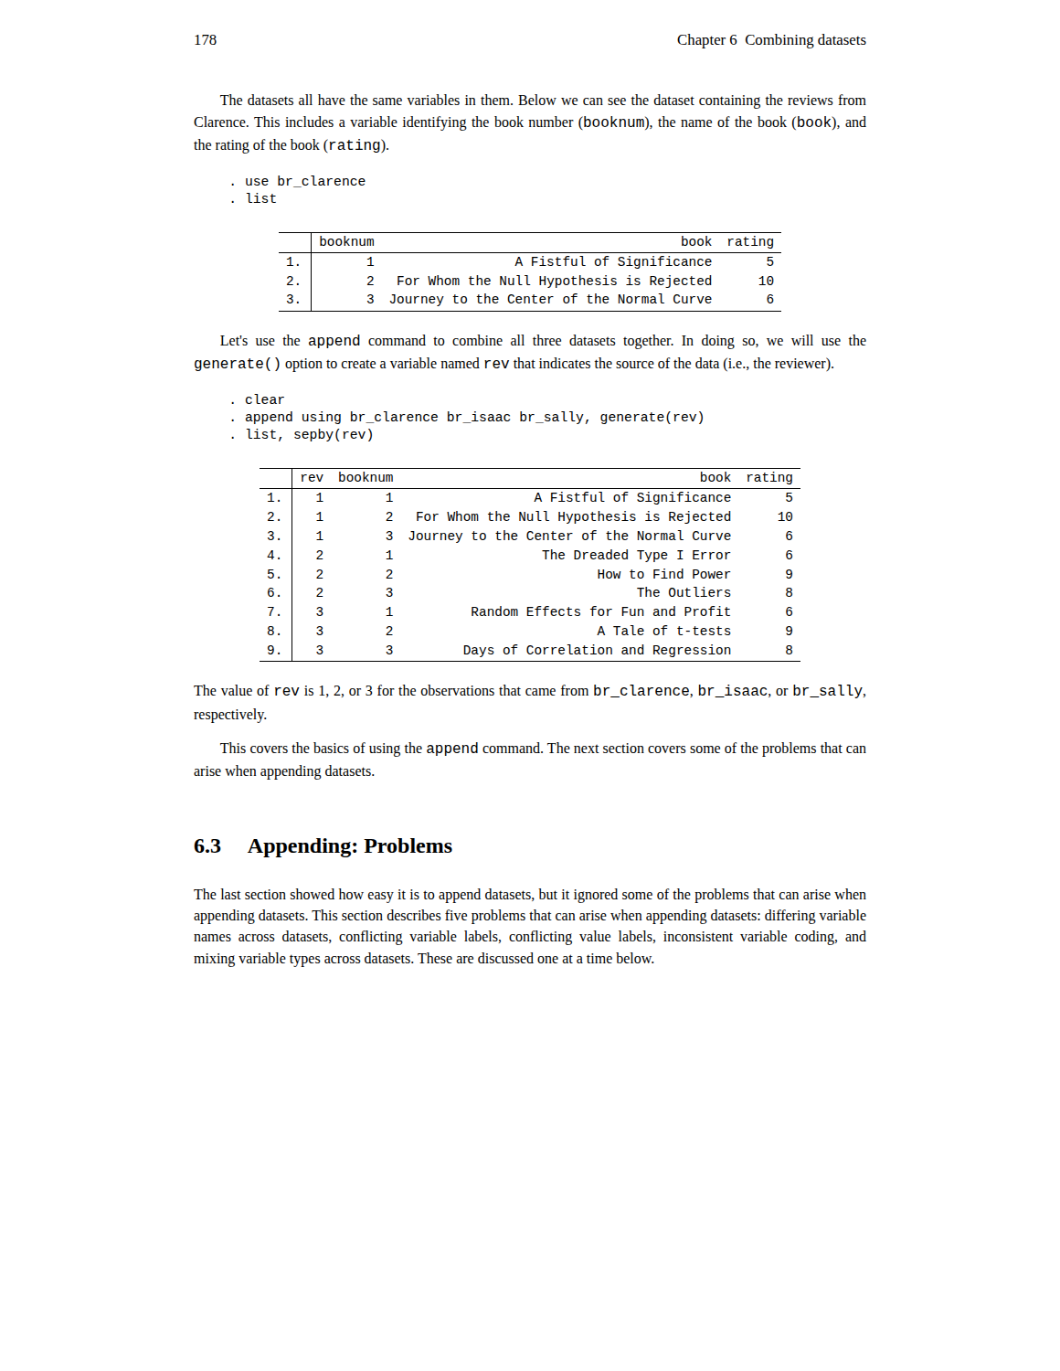178 Chapter 6 Combining datasets
The datasets all have the same variables in them. Below we can see the dataset containing the reviews from Clarence. This includes a variable identifying the book number (booknum), the name of the book (book), and the rating of the book (rating).
. use br_clarence . list
| | booknum | book | rating |
| --- | --- | --- | --- |
| 1. | 1 | A Fistful of Significance | 5 |
| 2. | 2 | For Whom the Null Hypothesis is Rejected | 10 |
| 3. | 3 | Journey to the Center of the Normal Curve | 6 |
Let's use the append command to combine all three datasets together. In doing so, we will use the generate() option to create a variable named rev that indicates the source of the data (i.e., the reviewer).
. clear . append using br_clarence br_isaac br_sally, generate(rev) . list, sepby(rev)
| | rev | booknum | book | rating |
| --- | --- | --- | --- | --- |
| 1. | 1 | 1 | A Fistful of Significance | 5 |
| 2. | 1 | 2 | For Whom the Null Hypothesis is Rejected | 10 |
| 3. | 1 | 3 | Journey to the Center of the Normal Curve | 6 |
| 4. | 2 | 1 | The Dreaded Type I Error | 6 |
| 5. | 2 | 2 | How to Find Power | 9 |
| 6. | 2 | 3 | The Outliers | 8 |
| 7. | 3 | 1 | Random Effects for Fun and Profit | 6 |
| 8. | 3 | 2 | A Tale of t-tests | 9 |
| 9. | 3 | 3 | Days of Correlation and Regression | 8 |
The value of rev is 1, 2, or 3 for the observations that came from br_clarence, br_isaac, or br_sally, respectively.
This covers the basics of using the append command. The next section covers some of the problems that can arise when appending datasets.
6.3 Appending: Problems
The last section showed how easy it is to append datasets, but it ignored some of the problems that can arise when appending datasets. This section describes five problems that can arise when appending datasets: differing variable names across datasets, conflicting variable labels, conflicting value labels, inconsistent variable coding, and mixing variable types across datasets. These are discussed one at a time below.